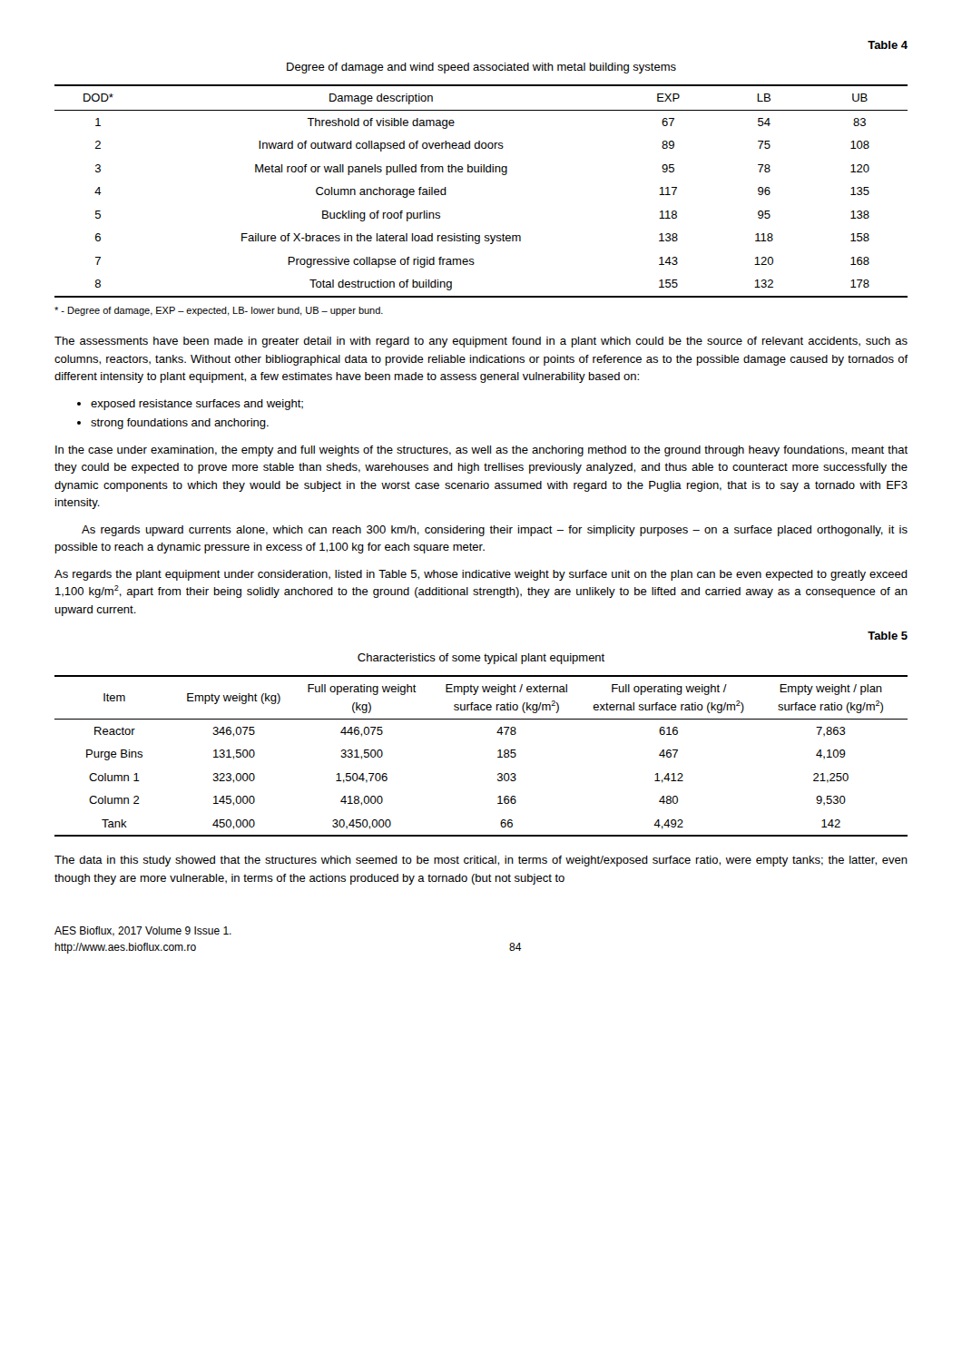Table 4
Degree of damage and wind speed associated with metal building systems
| DOD* | Damage description | EXP | LB | UB |
| --- | --- | --- | --- | --- |
| 1 | Threshold of visible damage | 67 | 54 | 83 |
| 2 | Inward of outward collapsed of overhead doors | 89 | 75 | 108 |
| 3 | Metal roof or wall panels pulled from the building | 95 | 78 | 120 |
| 4 | Column anchorage failed | 117 | 96 | 135 |
| 5 | Buckling of roof purlins | 118 | 95 | 138 |
| 6 | Failure of X-braces in the lateral load resisting system | 138 | 118 | 158 |
| 7 | Progressive collapse of rigid frames | 143 | 120 | 168 |
| 8 | Total destruction of building | 155 | 132 | 178 |
* - Degree of damage, EXP – expected, LB- lower bund, UB – upper bund.
The assessments have been made in greater detail in with regard to any equipment found in a plant which could be the source of relevant accidents, such as columns, reactors, tanks. Without other bibliographical data to provide reliable indications or points of reference as to the possible damage caused by tornados of different intensity to plant equipment, a few estimates have been made to assess general vulnerability based on:
exposed resistance surfaces and weight;
strong foundations and anchoring.
In the case under examination, the empty and full weights of the structures, as well as the anchoring method to the ground through heavy foundations, meant that they could be expected to prove more stable than sheds, warehouses and high trellises previously analyzed, and thus able to counteract more successfully the dynamic components to which they would be subject in the worst case scenario assumed with regard to the Puglia region, that is to say a tornado with EF3 intensity.
As regards upward currents alone, which can reach 300 km/h, considering their impact – for simplicity purposes – on a surface placed orthogonally, it is possible to reach a dynamic pressure in excess of 1,100 kg for each square meter.
As regards the plant equipment under consideration, listed in Table 5, whose indicative weight by surface unit on the plan can be even expected to greatly exceed 1,100 kg/m2, apart from their being solidly anchored to the ground (additional strength), they are unlikely to be lifted and carried away as a consequence of an upward current.
Table 5
Characteristics of some typical plant equipment
| Item | Empty weight (kg) | Full operating weight (kg) | Empty weight / external surface ratio (kg/m 2 ) | Full operating weight / external surface ratio (kg/m 2 ) | Empty weight / plan surface ratio (kg/m 2 ) |
| --- | --- | --- | --- | --- | --- |
| Reactor | 346,075 | 446,075 | 478 | 616 | 7,863 |
| Purge Bins | 131,500 | 331,500 | 185 | 467 | 4,109 |
| Column 1 | 323,000 | 1,504,706 | 303 | 1,412 | 21,250 |
| Column 2 | 145,000 | 418,000 | 166 | 480 | 9,530 |
| Tank | 450,000 | 30,450,000 | 66 | 4,492 | 142 |
The data in this study showed that the structures which seemed to be most critical, in terms of weight/exposed surface ratio, were empty tanks; the latter, even though they are more vulnerable, in terms of the actions produced by a tornado (but not subject to
AES Bioflux, 2017 Volume 9 Issue 1.
http://www.aes.bioflux.com.ro
84